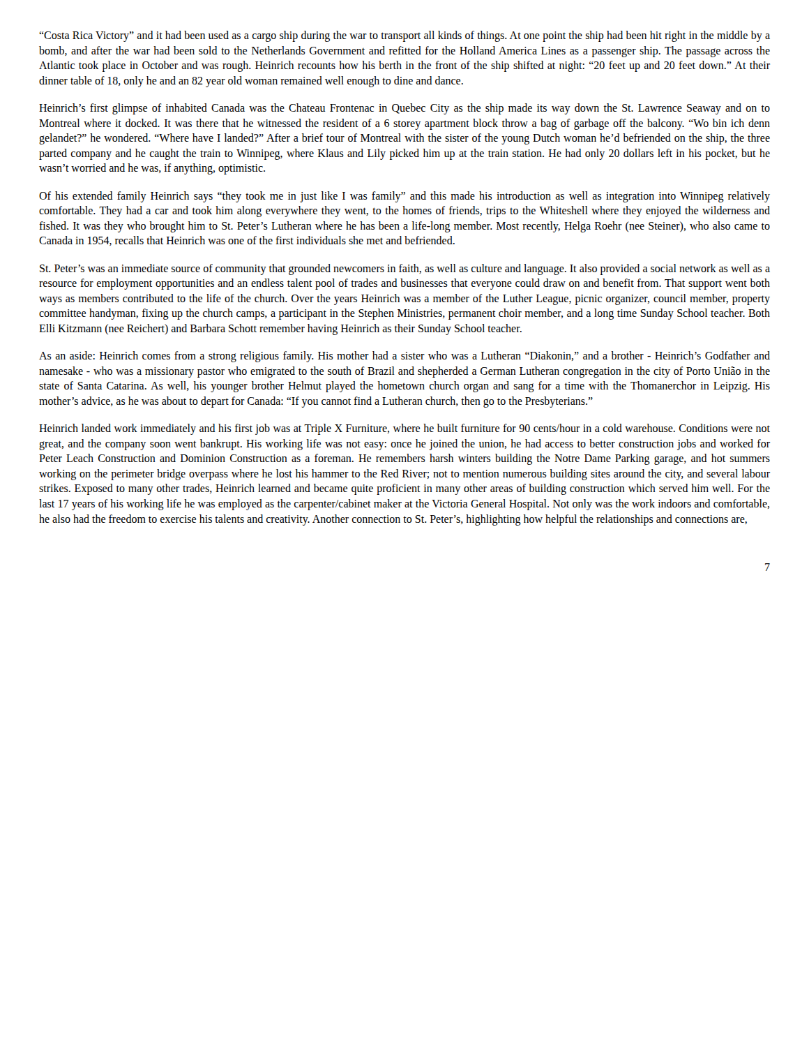“Costa Rica Victory” and it had been used as a cargo ship during the war to transport all kinds of things. At one point the ship had been hit right in the middle by a bomb, and after the war had been sold to the Netherlands Government and refitted for the Holland America Lines as a passenger ship. The passage across the Atlantic took place in October and was rough. Heinrich recounts how his berth in the front of the ship shifted at night: “20 feet up and 20 feet down.” At their dinner table of 18, only he and an 82 year old woman remained well enough to dine and dance.
Heinrich’s first glimpse of inhabited Canada was the Chateau Frontenac in Quebec City as the ship made its way down the St. Lawrence Seaway and on to Montreal where it docked. It was there that he witnessed the resident of a 6 storey apartment block throw a bag of garbage off the balcony. “Wo bin ich denn gelandet?” he wondered. “Where have I landed?” After a brief tour of Montreal with the sister of the young Dutch woman he’d befriended on the ship, the three parted company and he caught the train to Winnipeg, where Klaus and Lily picked him up at the train station. He had only 20 dollars left in his pocket, but he wasn’t worried and he was, if anything, optimistic.
Of his extended family Heinrich says “they took me in just like I was family” and this made his introduction as well as integration into Winnipeg relatively comfortable. They had a car and took him along everywhere they went, to the homes of friends, trips to the Whiteshell where they enjoyed the wilderness and fished. It was they who brought him to St. Peter’s Lutheran where he has been a life-long member. Most recently, Helga Roehr (nee Steiner), who also came to Canada in 1954, recalls that Heinrich was one of the first individuals she met and befriended.
St. Peter’s was an immediate source of community that grounded newcomers in faith, as well as culture and language. It also provided a social network as well as a resource for employment opportunities and an endless talent pool of trades and businesses that everyone could draw on and benefit from. That support went both ways as members contributed to the life of the church. Over the years Heinrich was a member of the Luther League, picnic organizer, council member, property committee handyman, fixing up the church camps, a participant in the Stephen Ministries, permanent choir member, and a long time Sunday School teacher. Both Elli Kitzmann (nee Reichert) and Barbara Schott remember having Heinrich as their Sunday School teacher.
As an aside: Heinrich comes from a strong religious family. His mother had a sister who was a Lutheran “Diakonin,” and a brother - Heinrich’s Godfather and namesake - who was a missionary pastor who emigrated to the south of Brazil and shepherded a German Lutheran congregation in the city of Porto União in the state of Santa Catarina. As well, his younger brother Helmut played the hometown church organ and sang for a time with the Thomanerchor in Leipzig. His mother’s advice, as he was about to depart for Canada: “If you cannot find a Lutheran church, then go to the Presbyterians.”
Heinrich landed work immediately and his first job was at Triple X Furniture, where he built furniture for 90 cents/hour in a cold warehouse. Conditions were not great, and the company soon went bankrupt. His working life was not easy: once he joined the union, he had access to better construction jobs and worked for Peter Leach Construction and Dominion Construction as a foreman. He remembers harsh winters building the Notre Dame Parking garage, and hot summers working on the perimeter bridge overpass where he lost his hammer to the Red River; not to mention numerous building sites around the city, and several labour strikes. Exposed to many other trades, Heinrich learned and became quite proficient in many other areas of building construction which served him well. For the last 17 years of his working life he was employed as the carpenter/cabinet maker at the Victoria General Hospital. Not only was the work indoors and comfortable, he also had the freedom to exercise his talents and creativity. Another connection to St. Peter’s, highlighting how helpful the relationships and connections are,
7